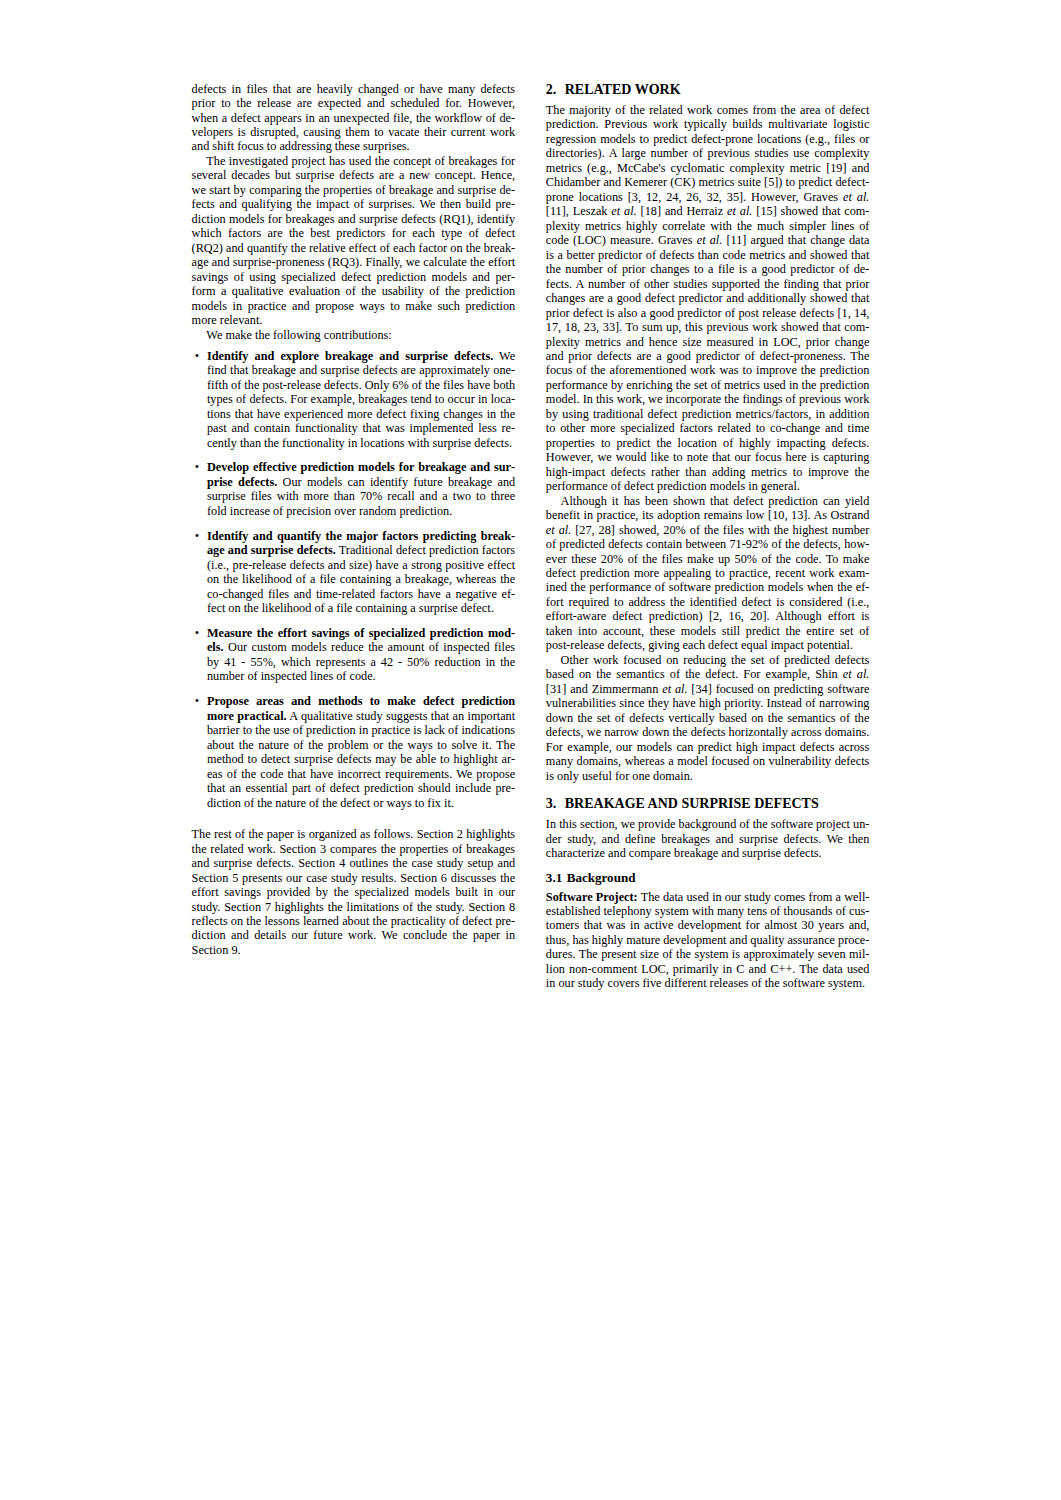defects in files that are heavily changed or have many defects prior to the release are expected and scheduled for. However, when a defect appears in an unexpected file, the workflow of developers is disrupted, causing them to vacate their current work and shift focus to addressing these surprises.
The investigated project has used the concept of breakages for several decades but surprise defects are a new concept. Hence, we start by comparing the properties of breakage and surprise defects and qualifying the impact of surprises. We then build prediction models for breakages and surprise defects (RQ1), identify which factors are the best predictors for each type of defect (RQ2) and quantify the relative effect of each factor on the breakage and surprise-proneness (RQ3). Finally, we calculate the effort savings of using specialized defect prediction models and perform a qualitative evaluation of the usability of the prediction models in practice and propose ways to make such prediction more relevant.
We make the following contributions:
Identify and explore breakage and surprise defects. We find that breakage and surprise defects are approximately one-fifth of the post-release defects. Only 6% of the files have both types of defects. For example, breakages tend to occur in locations that have experienced more defect fixing changes in the past and contain functionality that was implemented less recently than the functionality in locations with surprise defects.
Develop effective prediction models for breakage and surprise defects. Our models can identify future breakage and surprise files with more than 70% recall and a two to three fold increase of precision over random prediction.
Identify and quantify the major factors predicting breakage and surprise defects. Traditional defect prediction factors (i.e., pre-release defects and size) have a strong positive effect on the likelihood of a file containing a breakage, whereas the co-changed files and time-related factors have a negative effect on the likelihood of a file containing a surprise defect.
Measure the effort savings of specialized prediction models. Our custom models reduce the amount of inspected files by 41 - 55%, which represents a 42 - 50% reduction in the number of inspected lines of code.
Propose areas and methods to make defect prediction more practical. A qualitative study suggests that an important barrier to the use of prediction in practice is lack of indications about the nature of the problem or the ways to solve it. The method to detect surprise defects may be able to highlight areas of the code that have incorrect requirements. We propose that an essential part of defect prediction should include prediction of the nature of the defect or ways to fix it.
The rest of the paper is organized as follows. Section 2 highlights the related work. Section 3 compares the properties of breakages and surprise defects. Section 4 outlines the case study setup and Section 5 presents our case study results. Section 6 discusses the effort savings provided by the specialized models built in our study. Section 7 highlights the limitations of the study. Section 8 reflects on the lessons learned about the practicality of defect prediction and details our future work. We conclude the paper in Section 9.
2. RELATED WORK
The majority of the related work comes from the area of defect prediction. Previous work typically builds multivariate logistic regression models to predict defect-prone locations (e.g., files or directories). A large number of previous studies use complexity metrics (e.g., McCabe's cyclomatic complexity metric [19] and Chidamber and Kemerer (CK) metrics suite [5]) to predict defect-prone locations [3, 12, 24, 26, 32, 35]. However, Graves et al. [11], Leszak et al. [18] and Herraiz et al. [15] showed that complexity metrics highly correlate with the much simpler lines of code (LOC) measure. Graves et al. [11] argued that change data is a better predictor of defects than code metrics and showed that the number of prior changes to a file is a good predictor of defects. A number of other studies supported the finding that prior changes are a good defect predictor and additionally showed that prior defect is also a good predictor of post release defects [1, 14, 17, 18, 23, 33]. To sum up, this previous work showed that complexity metrics and hence size measured in LOC, prior change and prior defects are a good predictor of defect-proneness. The focus of the aforementioned work was to improve the prediction performance by enriching the set of metrics used in the prediction model. In this work, we incorporate the findings of previous work by using traditional defect prediction metrics/factors, in addition to other more specialized factors related to co-change and time properties to predict the location of highly impacting defects. However, we would like to note that our focus here is capturing high-impact defects rather than adding metrics to improve the performance of defect prediction models in general.
Although it has been shown that defect prediction can yield benefit in practice, its adoption remains low [10, 13]. As Ostrand et al. [27, 28] showed, 20% of the files with the highest number of predicted defects contain between 71-92% of the defects, however these 20% of the files make up 50% of the code. To make defect prediction more appealing to practice, recent work examined the performance of software prediction models when the effort required to address the identified defect is considered (i.e., effort-aware defect prediction) [2, 16, 20]. Although effort is taken into account, these models still predict the entire set of post-release defects, giving each defect equal impact potential.
Other work focused on reducing the set of predicted defects based on the semantics of the defect. For example, Shin et al. [31] and Zimmermann et al. [34] focused on predicting software vulnerabilities since they have high priority. Instead of narrowing down the set of defects vertically based on the semantics of the defects, we narrow down the defects horizontally across domains. For example, our models can predict high impact defects across many domains, whereas a model focused on vulnerability defects is only useful for one domain.
3. BREAKAGE AND SURPRISE DEFECTS
In this section, we provide background of the software project under study, and define breakages and surprise defects. We then characterize and compare breakage and surprise defects.
3.1 Background
Software Project: The data used in our study comes from a well-established telephony system with many tens of thousands of customers that was in active development for almost 30 years and, thus, has highly mature development and quality assurance procedures. The present size of the system is approximately seven million non-comment LOC, primarily in C and C++. The data used in our study covers five different releases of the software system.